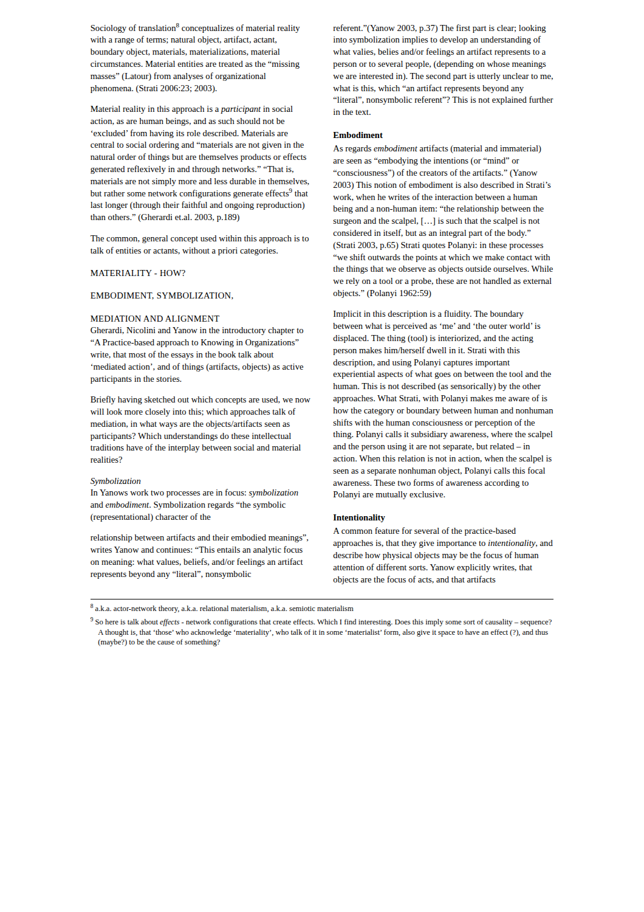Sociology of translation8 conceptualizes of material reality with a range of terms; natural object, artifact, actant, boundary object, materials, materializations, material circumstances. Material entities are treated as the “missing masses” (Latour) from analyses of organizational phenomena. (Strati 2006:23; 2003).
Material reality in this approach is a participant in social action, as are human beings, and as such should not be ‘excluded’ from having its role described. Materials are central to social ordering and “materials are not given in the natural order of things but are themselves products or effects generated reflexively in and through networks.” “That is, materials are not simply more and less durable in themselves, but rather some network configurations generate effects9 that last longer (through their faithful and ongoing reproduction) than others.” (Gherardi et.al. 2003, p.189)
The common, general concept used within this approach is to talk of entities or actants, without a priori categories.
Materiality - How?
Embodiment, Symbolization,
Mediation and Alignment
Gherardi, Nicolini and Yanow in the introductory chapter to “A Practice-based approach to Knowing in Organizations” write, that most of the essays in the book talk about ‘mediated action’, and of things (artifacts, objects) as active participants in the stories.
Briefly having sketched out which concepts are used, we now will look more closely into this; which approaches talk of mediation, in what ways are the objects/artifacts seen as participants? Which understandings do these intellectual traditions have of the interplay between social and material realities?
Symbolization
In Yanows work two processes are in focus: symbolization and embodiment. Symbolization regards “the symbolic (representational) character of the
relationship between artifacts and their embodied meanings”, writes Yanow and continues: “This entails an analytic focus on meaning: what values, beliefs, and/or feelings an artifact represents beyond any “literal”, nonsymbolic referent.”(Yanow 2003, p.37) The first part is clear; looking into symbolization implies to develop an understanding of what valies, belies and/or feelings an artifact represents to a person or to several people, (depending on whose meanings we are interested in). The second part is utterly unclear to me, what is this, which “an artifact represents beyond any “literal”, nonsymbolic referent”? This is not explained further in the text.
Embodiment
As regards embodiment artifacts (material and immaterial) are seen as “embodying the intentions (or “mind” or “consciousness”) of the creators of the artifacts.” (Yanow 2003) This notion of embodiment is also described in Strati’s work, when he writes of the interaction between a human being and a non-human item: “the relationship between the surgeon and the scalpel, […] is such that the scalpel is not considered in itself, but as an integral part of the body.” (Strati 2003, p.65) Strati quotes Polanyi: in these processes “we shift outwards the points at which we make contact with the things that we observe as objects outside ourselves. While we rely on a tool or a probe, these are not handled as external objects.” (Polanyi 1962:59)
Implicit in this description is a fluidity. The boundary between what is perceived as ‘me’ and ‘the outer world’ is displaced. The thing (tool) is interiorized, and the acting person makes him/herself dwell in it. Strati with this description, and using Polanyi captures important experiential aspects of what goes on between the tool and the human. This is not described (as sensorically) by the other approaches. What Strati, with Polanyi makes me aware of is how the category or boundary between human and nonhuman shifts with the human consciousness or perception of the thing. Polanyi calls it subsidiary awareness, where the scalpel and the person using it are not separate, but related – in action. When this relation is not in action, when the scalpel is seen as a separate nonhuman object, Polanyi calls this focal awareness. These two forms of awareness according to Polanyi are mutually exclusive.
Intentionality
A common feature for several of the practice-based approaches is, that they give importance to intentionality, and describe how physical objects may be the focus of human attention of different sorts. Yanow explicitly writes, that objects are the focus of acts, and that artifacts
8 a.k.a. actor-network theory, a.k.a. relational materialism, a.k.a. semiotic materialism
9 So here is talk about effects - network configurations that create effects. Which I find interesting. Does this imply some sort of causality – sequence?
A thought is, that ‘those’ who acknowledge ‘materiality’, who talk of it in some ‘materialist’ form, also give it space to have an effect (?), and thus (maybe?) to be the cause of something?